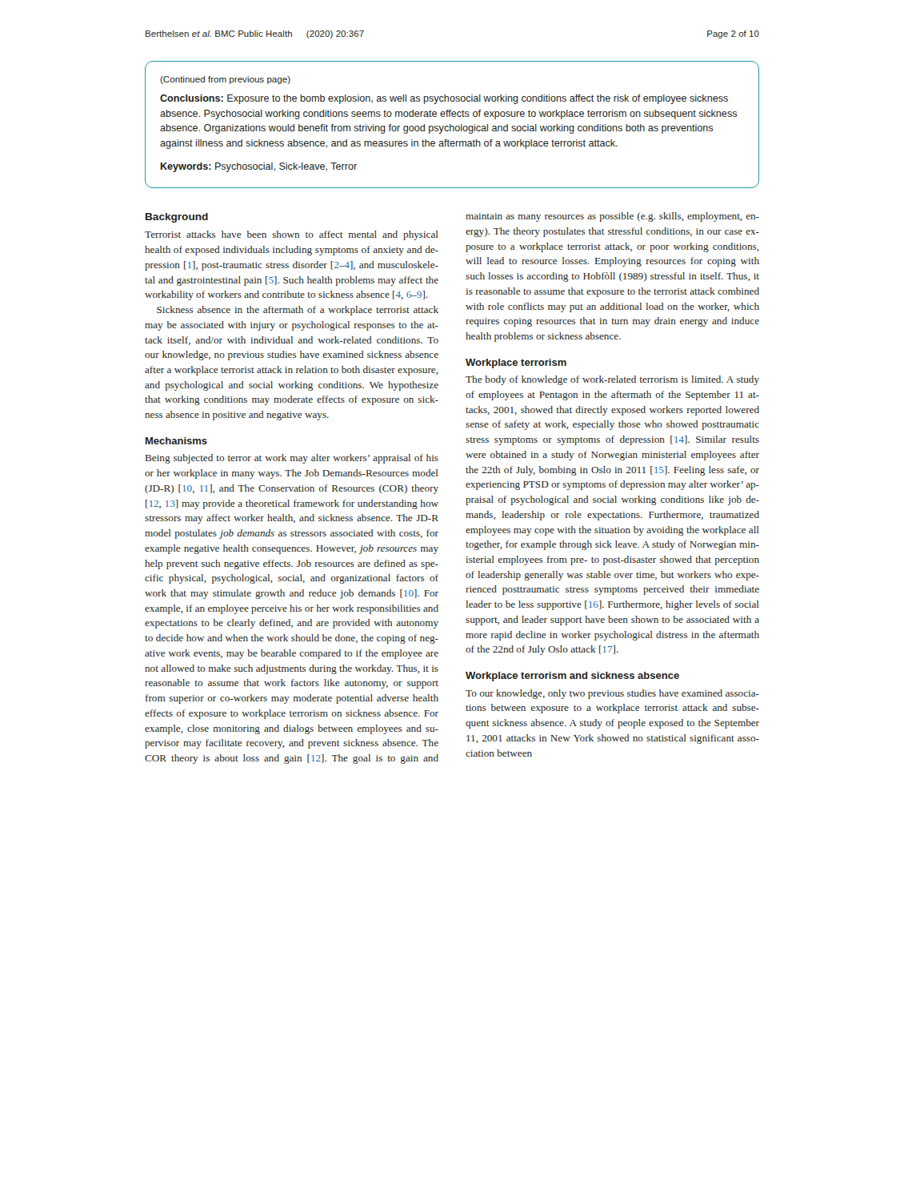Berthelsen et al. BMC Public Health (2020) 20:367
Page 2 of 10
(Continued from previous page)
Conclusions: Exposure to the bomb explosion, as well as psychosocial working conditions affect the risk of employee sickness absence. Psychosocial working conditions seems to moderate effects of exposure to workplace terrorism on subsequent sickness absence. Organizations would benefit from striving for good psychological and social working conditions both as preventions against illness and sickness absence, and as measures in the aftermath of a workplace terrorist attack.
Keywords: Psychosocial, Sick-leave, Terror
Background
Terrorist attacks have been shown to affect mental and physical health of exposed individuals including symptoms of anxiety and depression [1], post-traumatic stress disorder [2–4], and musculoskeletal and gastrointestinal pain [5]. Such health problems may affect the workability of workers and contribute to sickness absence [4, 6–9].
Sickness absence in the aftermath of a workplace terrorist attack may be associated with injury or psychological responses to the attack itself, and/or with individual and work-related conditions. To our knowledge, no previous studies have examined sickness absence after a workplace terrorist attack in relation to both disaster exposure, and psychological and social working conditions. We hypothesize that working conditions may moderate effects of exposure on sickness absence in positive and negative ways.
Mechanisms
Being subjected to terror at work may alter workers’ appraisal of his or her workplace in many ways. The Job Demands-Resources model (JD-R) [10, 11], and The Conservation of Resources (COR) theory [12, 13] may provide a theoretical framework for understanding how stressors may affect worker health, and sickness absence. The JD-R model postulates job demands as stressors associated with costs, for example negative health consequences. However, job resources may help prevent such negative effects. Job resources are defined as specific physical, psychological, social, and organizational factors of work that may stimulate growth and reduce job demands [10]. For example, if an employee perceive his or her work responsibilities and expectations to be clearly defined, and are provided with autonomy to decide how and when the work should be done, the coping of negative work events, may be bearable compared to if the employee are not allowed to make such adjustments during the workday. Thus, it is reasonable to assume that work factors like autonomy, or support from superior or co-workers may moderate potential adverse health effects of exposure to workplace terrorism on sickness absence. For example, close monitoring and dialogs between employees and supervisor may facilitate recovery, and prevent sickness absence. The COR theory is about loss and gain [12]. The goal is to gain and maintain as many resources as possible (e.g. skills, employment, energy). The theory postulates that stressful conditions, in our case exposure to a workplace terrorist attack, or poor working conditions, will lead to resource losses. Employing resources for coping with such losses is according to Hobfòll (1989) stressful in itself. Thus, it is reasonable to assume that exposure to the terrorist attack combined with role conflicts may put an additional load on the worker, which requires coping resources that in turn may drain energy and induce health problems or sickness absence.
Workplace terrorism
The body of knowledge of work-related terrorism is limited. A study of employees at Pentagon in the aftermath of the September 11 attacks, 2001, showed that directly exposed workers reported lowered sense of safety at work, especially those who showed posttraumatic stress symptoms or symptoms of depression [14]. Similar results were obtained in a study of Norwegian ministerial employees after the 22th of July, bombing in Oslo in 2011 [15]. Feeling less safe, or experiencing PTSD or symptoms of depression may alter worker’ appraisal of psychological and social working conditions like job demands, leadership or role expectations. Furthermore, traumatized employees may cope with the situation by avoiding the workplace all together, for example through sick leave. A study of Norwegian ministerial employees from pre- to post-disaster showed that perception of leadership generally was stable over time, but workers who experienced posttraumatic stress symptoms perceived their immediate leader to be less supportive [16]. Furthermore, higher levels of social support, and leader support have been shown to be associated with a more rapid decline in worker psychological distress in the aftermath of the 22nd of July Oslo attack [17].
Workplace terrorism and sickness absence
To our knowledge, only two previous studies have examined associations between exposure to a workplace terrorist attack and subsequent sickness absence. A study of people exposed to the September 11, 2001 attacks in New York showed no statistical significant association between